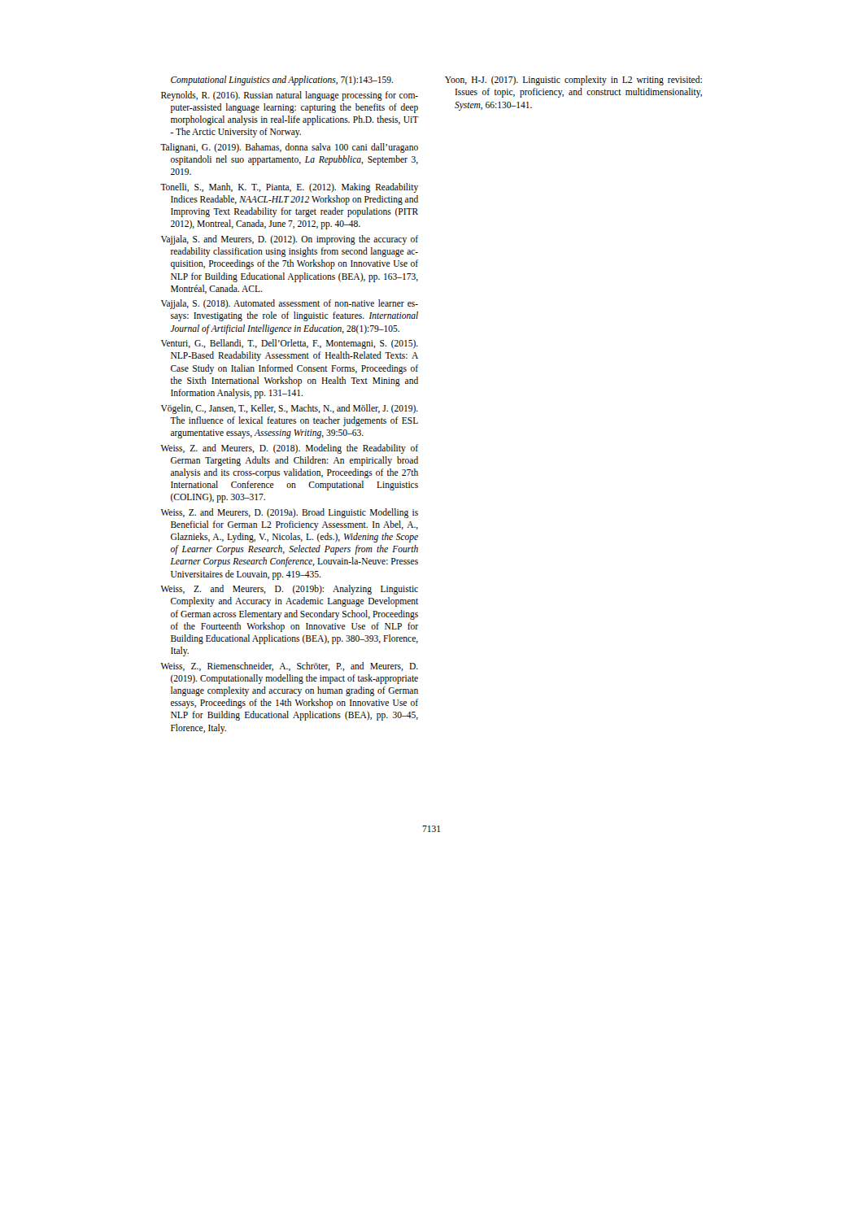Computational Linguistics and Applications, 7(1):143–159.
Reynolds, R. (2016). Russian natural language processing for computer-assisted language learning: capturing the benefits of deep morphological analysis in real-life applications. Ph.D. thesis, UiT - The Arctic University of Norway.
Talignani, G. (2019). Bahamas, donna salva 100 cani dall’uragano ospitandoli nel suo appartamento, La Repubblica, September 3, 2019.
Tonelli, S., Manh, K. T., Pianta, E. (2012). Making Readability Indices Readable, NAACL-HLT 2012 Workshop on Predicting and Improving Text Readability for target reader populations (PITR 2012), Montreal, Canada, June 7, 2012, pp. 40–48.
Vajjala, S. and Meurers, D. (2012). On improving the accuracy of readability classification using insights from second language acquisition, Proceedings of the 7th Workshop on Innovative Use of NLP for Building Educational Applications (BEA), pp. 163–173, Montréal, Canada. ACL.
Vajjala, S. (2018). Automated assessment of non-native learner essays: Investigating the role of linguistic features. International Journal of Artificial Intelligence in Education, 28(1):79–105.
Venturi, G., Bellandi, T., Dell’Orletta, F., Montemagni, S. (2015). NLP-Based Readability Assessment of Health-Related Texts: A Case Study on Italian Informed Consent Forms, Proceedings of the Sixth International Workshop on Health Text Mining and Information Analysis, pp. 131–141.
Vögelin, C., Jansen, T., Keller, S., Machts, N., and Möller, J. (2019). The influence of lexical features on teacher judgements of ESL argumentative essays, Assessing Writing, 39:50–63.
Weiss, Z. and Meurers, D. (2018). Modeling the Readability of German Targeting Adults and Children: An empirically broad analysis and its cross-corpus validation, Proceedings of the 27th International Conference on Computational Linguistics (COLING), pp. 303–317.
Weiss, Z. and Meurers, D. (2019a). Broad Linguistic Modelling is Beneficial for German L2 Proficiency Assessment. In Abel, A., Glaznieks, A., Lyding, V., Nicolas, L. (eds.), Widening the Scope of Learner Corpus Research, Selected Papers from the Fourth Learner Corpus Research Conference, Louvain-la-Neuve: Presses Universitaires de Louvain, pp. 419–435.
Weiss, Z. and Meurers, D. (2019b): Analyzing Linguistic Complexity and Accuracy in Academic Language Development of German across Elementary and Secondary School, Proceedings of the Fourteenth Workshop on Innovative Use of NLP for Building Educational Applications (BEA), pp. 380–393, Florence, Italy.
Weiss, Z., Riemenschneider, A., Schröter, P., and Meurers, D. (2019). Computationally modelling the impact of task-appropriate language complexity and accuracy on human grading of German essays, Proceedings of the 14th Workshop on Innovative Use of NLP for Building Educational Applications (BEA), pp. 30–45, Florence, Italy.
Yoon, H-J. (2017). Linguistic complexity in L2 writing revisited: Issues of topic, proficiency, and construct multidimensionality, System, 66:130–141.
7131